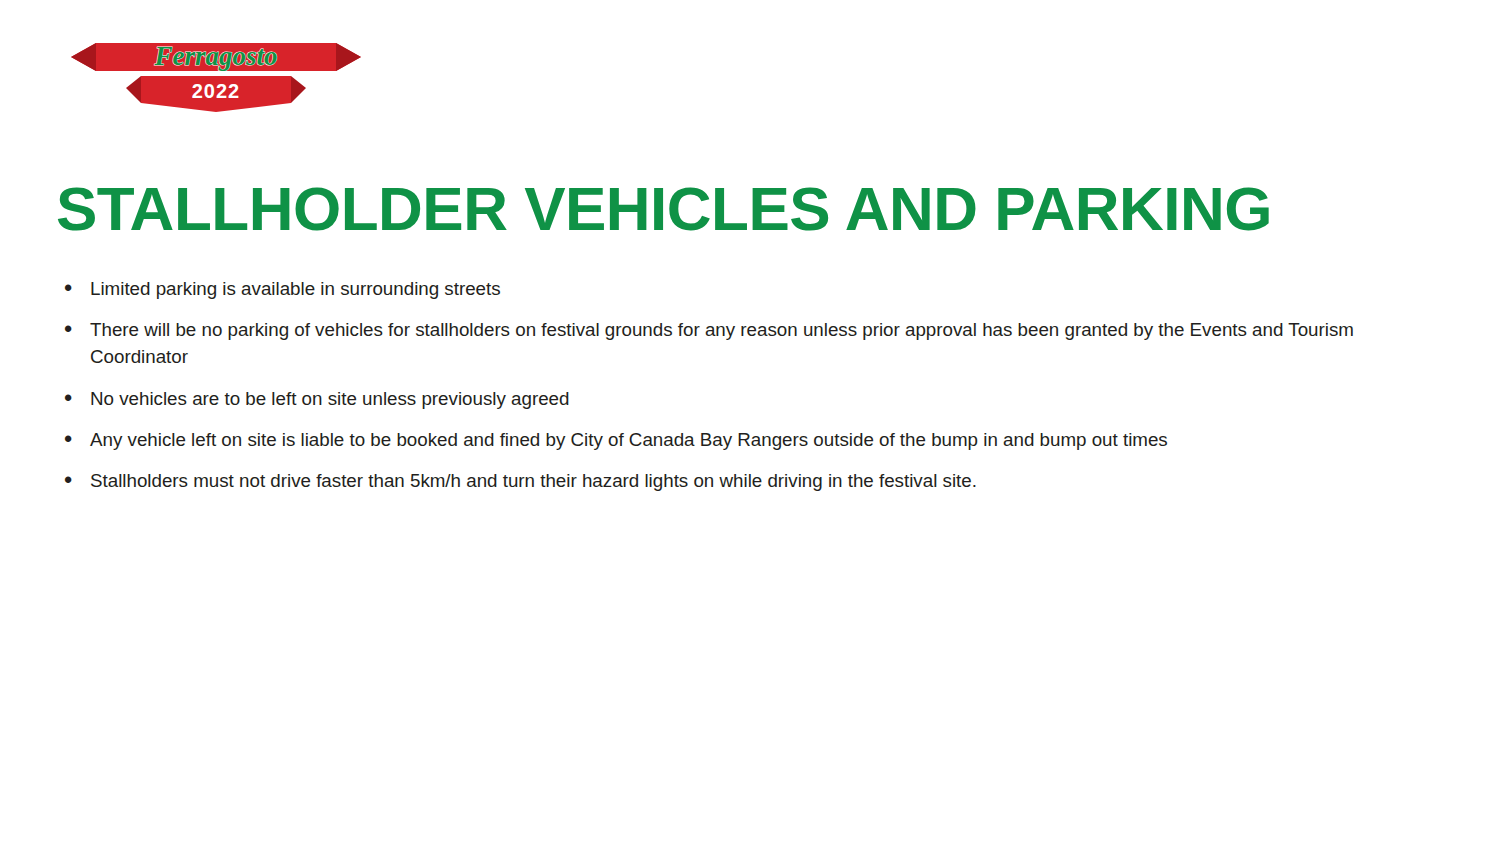Ferragosto 2022
STALLHOLDER VEHICLES AND PARKING
Limited parking is available in surrounding streets
There will be no parking of vehicles for stallholders on festival grounds for any reason unless prior approval has been granted by the Events and Tourism Coordinator
No vehicles are to be left on site unless previously agreed
Any vehicle left on site is liable to be booked and fined by City of Canada Bay Rangers outside of the bump in and bump out times
Stallholders must not drive faster than 5km/h and turn their hazard lights on while driving in the festival site.